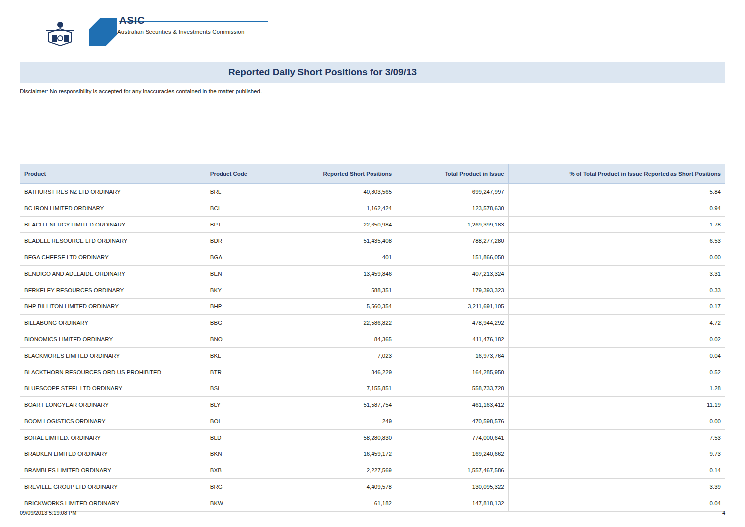Australian Securities & Investments Commission
ASIC
Reported Daily Short Positions for 3/09/13
Disclaimer: No responsibility is accepted for any inaccuracies contained in the matter published.
| Product | Product Code | Reported Short Positions | Total Product in Issue | % of Total Product in Issue Reported as Short Positions |
| --- | --- | --- | --- | --- |
| BATHURST RES NZ LTD ORDINARY | BRL | 40,803,565 | 699,247,997 | 5.84 |
| BC IRON LIMITED ORDINARY | BCI | 1,162,424 | 123,578,630 | 0.94 |
| BEACH ENERGY LIMITED ORDINARY | BPT | 22,650,984 | 1,269,399,183 | 1.78 |
| BEADELL RESOURCE LTD ORDINARY | BDR | 51,435,408 | 788,277,280 | 6.53 |
| BEGA CHEESE LTD ORDINARY | BGA | 401 | 151,866,050 | 0.00 |
| BENDIGO AND ADELAIDE ORDINARY | BEN | 13,459,846 | 407,213,324 | 3.31 |
| BERKELEY RESOURCES ORDINARY | BKY | 588,351 | 179,393,323 | 0.33 |
| BHP BILLITON LIMITED ORDINARY | BHP | 5,560,354 | 3,211,691,105 | 0.17 |
| BILLABONG ORDINARY | BBG | 22,586,822 | 478,944,292 | 4.72 |
| BIONOMICS LIMITED ORDINARY | BNO | 84,365 | 411,476,182 | 0.02 |
| BLACKMORES LIMITED ORDINARY | BKL | 7,023 | 16,973,764 | 0.04 |
| BLACKTHORN RESOURCES ORD US PROHIBITED | BTR | 846,229 | 164,285,950 | 0.52 |
| BLUESCOPE STEEL LTD ORDINARY | BSL | 7,155,851 | 558,733,728 | 1.28 |
| BOART LONGYEAR ORDINARY | BLY | 51,587,754 | 461,163,412 | 11.19 |
| BOOM LOGISTICS ORDINARY | BOL | 249 | 470,598,576 | 0.00 |
| BORAL LIMITED. ORDINARY | BLD | 58,280,830 | 774,000,641 | 7.53 |
| BRADKEN LIMITED ORDINARY | BKN | 16,459,172 | 169,240,662 | 9.73 |
| BRAMBLES LIMITED ORDINARY | BXB | 2,227,569 | 1,557,467,586 | 0.14 |
| BREVILLE GROUP LTD ORDINARY | BRG | 4,409,578 | 130,095,322 | 3.39 |
| BRICKWORKS LIMITED ORDINARY | BKW | 61,182 | 147,818,132 | 0.04 |
09/09/2013 5:19:08 PM 4